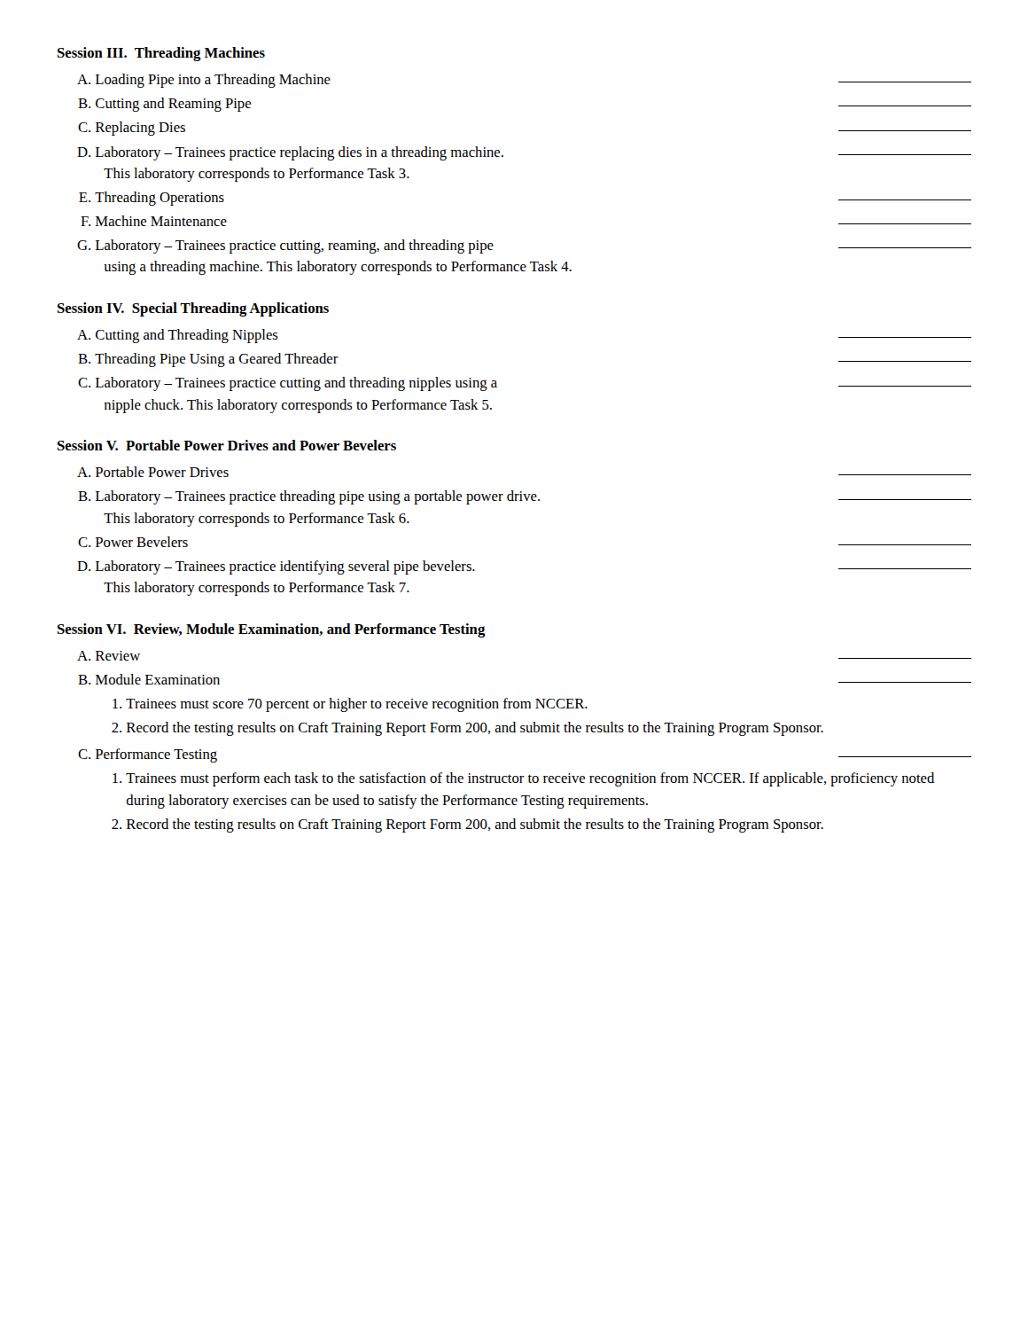Session III. Threading Machines
Loading Pipe into a Threading Machine
Cutting and Reaming Pipe
Replacing Dies
Laboratory – Trainees practice replacing dies in a threading machine.This laboratory corresponds to Performance Task 3.
Threading Operations
Machine Maintenance
Laboratory – Trainees practice cutting, reaming, and threading pipeusing a threading machine. This laboratory corresponds to Performance Task 4.
Session IV. Special Threading Applications
Cutting and Threading Nipples
Threading Pipe Using a Geared Threader
Laboratory – Trainees practice cutting and threading nipples using anipple chuck. This laboratory corresponds to Performance Task 5.
Session V. Portable Power Drives and Power Bevelers
Portable Power Drives
Laboratory – Trainees practice threading pipe using a portable power drive.This laboratory corresponds to Performance Task 6.
Power Bevelers
Laboratory – Trainees practice identifying several pipe bevelers.This laboratory corresponds to Performance Task 7.
Session VI. Review, Module Examination, and Performance Testing
Review
Module Examination
Trainees must score 70 percent or higher to receive recognition from NCCER.
Record the testing results on Craft Training Report Form 200, and submit the results to the Training Program Sponsor.
Performance Testing
Trainees must perform each task to the satisfaction of the instructor to receive recognition from NCCER. If applicable, proficiency noted during laboratory exercises can be used to satisfy the Performance Testing requirements.
Record the testing results on Craft Training Report Form 200, and submit the results to the Training Program Sponsor.